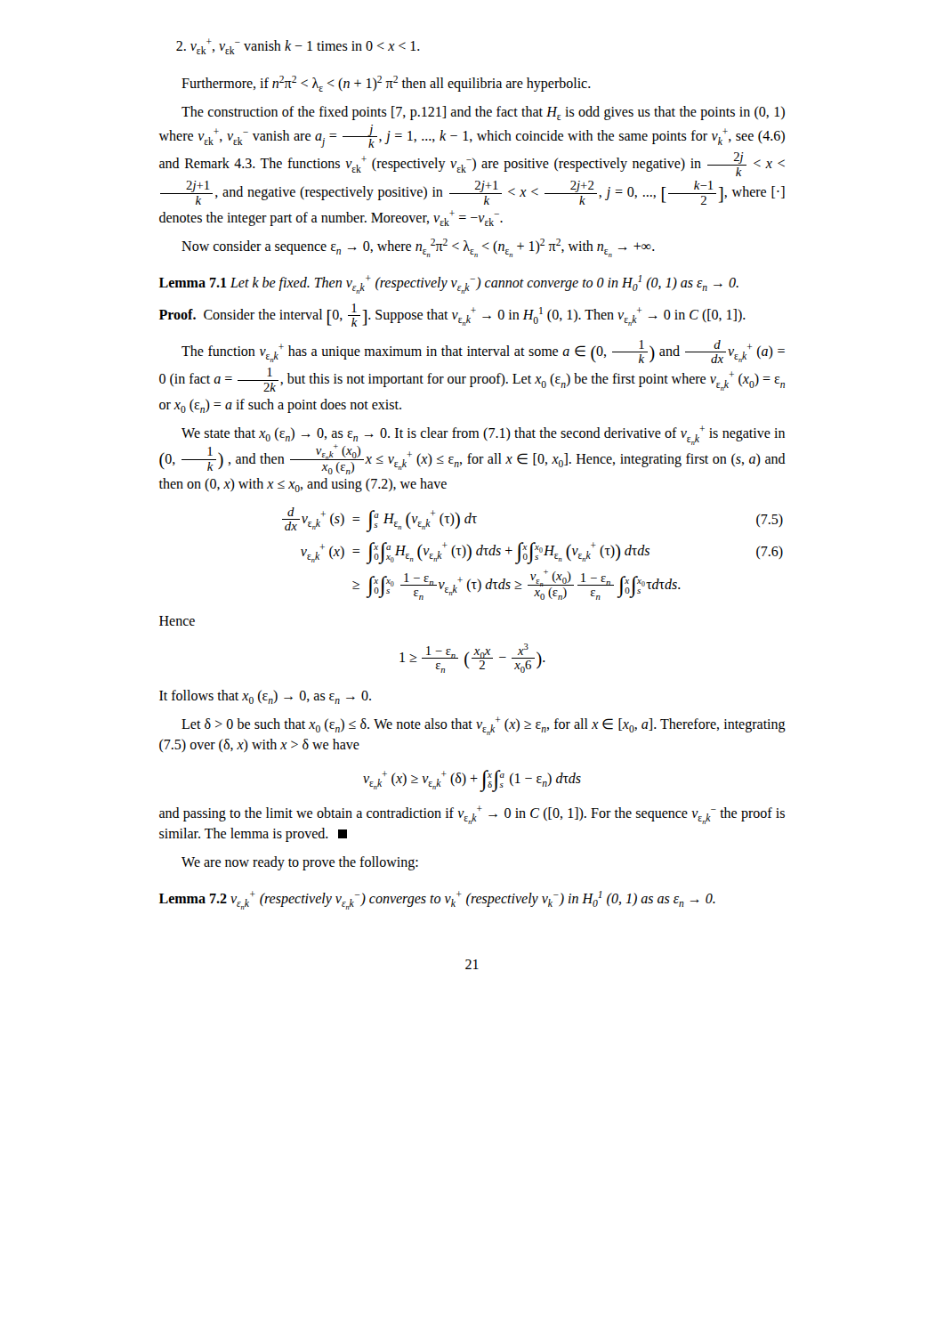vεk+, vεk− vanish k − 1 times in 0 < x < 1.
Furthermore, if n2π2 < λε < (n + 1)2 π2 then all equilibria are hyperbolic.
The construction of the fixed points [7, p.121] and the fact that Hε is odd gives us that the points in (0, 1) where vεk+, vεk− vanish are aj = jk, j = 1, ..., k − 1, which coincide with the same points for vk+, see (4.6) and Remark 4.3. The functions vεk+ (respectively vεk−) are positive (respectively negative) in 2j k < x < 2j+1 k, and negative (respectively positive) in 2j+1 k < x < 2j+2 k, j = 0, ..., [k−12], where [·] denotes the integer part of a number. Moreover, vεk+ = −vεk−.
Now consider a sequence εn → 0, where nεn2π2 < λεn < (nεn + 1)2 π2, with nεn → +∞.
Lemma 7.1 Let k be fixed. Then vεnk+ (respectively vεnk−) cannot converge to 0 in H01 (0, 1) as εn → 0.
Proof. Consider the interval [0, 1 k]. Suppose that vεnk+ → 0 in H01 (0, 1). Then vεnk+ → 0 in C ([0, 1]).
The function vεnk+ has a unique maximum in that interval at some a ∈ (0, 1 k) and ddx vεnk+ (a) = 0 (in fact a = 12k, but this is not important for our proof). Let x0 (εn) be the first point where vεnk+ (x0) = εn or x0 (εn) = a if such a point does not exist.
We state that x0 (εn) → 0, as εn → 0. It is clear from (7.1) that the second derivative of vεnk+ is negative in (0, 1 k) , and then vεnk+ (x0) x0 (εn) x ≤ vεnk+ (x) ≤ εn, for all x ∈ [0, x0]. Hence, integrating first on (s, a) and then on (0, x) with x ≤ x0, and using (7.2), we have
| d dx v ε n k + ( s ) | = | ∫ a s H ε n ( v ε n k + (τ) ) d τ | (7.5) |
| v ε n k + ( x ) | = | ∫ x 0 ∫ a x 0 H ε n ( v ε n k + (τ) ) d τ ds + ∫ x 0 ∫ x 0 s H ε n ( v ε n k + (τ) ) d τ ds | (7.6) |
| | ≥ | ∫ x 0 ∫ x 0 s 1 − ε n ε n v ε n k + (τ) d τ ds ≥ v ε n + ( x 0 ) x 0 (ε n ) 1 − ε n ε n ∫ x 0 ∫ x 0 s τ d τ ds . | |
Hence
1 ≥ 1 − εn εn (x0x 2 − x3 x06).
It follows that x0 (εn) → 0, as εn → 0.
Let δ > 0 be such that x0 (εn) ≤ δ. We note also that vεnk+ (x) ≥ εn, for all x ∈ [x0, a]. Therefore, integrating (7.5) over (δ, x) with x > δ we have
vεnk+ (x) ≥ vεnk+ (δ) + ∫xδ∫as (1 − εn) dτds
and passing to the limit we obtain a contradiction if vεnk+ → 0 in C ([0, 1]). For the sequence vεnk− the proof is similar. The lemma is proved.
We are now ready to prove the following:
Lemma 7.2 vεnk+ (respectively vεnk−) converges to vk+ (respectively vk−) in H01 (0, 1) as as εn → 0.
21